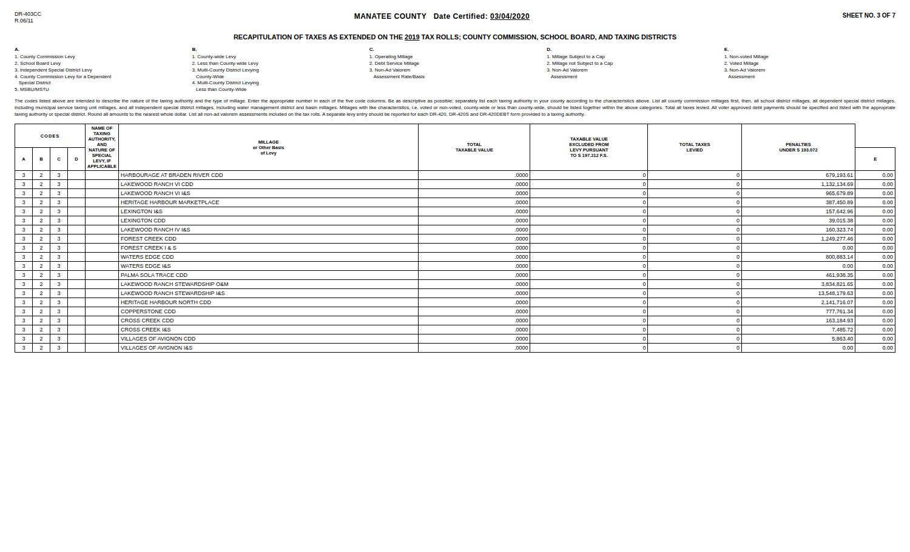DR-403CC
R.06/11
MANATEE COUNTY Date Certified: 03/04/2020
SHEET NO. 3 OF 7
RECAPITULATION OF TAXES AS EXTENDED ON THE 2019 TAX ROLLS; COUNTY COMMISSION, SCHOOL BOARD, AND TAXING DISTRICTS
A.
1. County Commission Levy
2. School Board Levy
3. Independent Special District Levy
4. County Commission Levy for a Dependent
Special District
5. MSBU/MSTU
B.
1. County-wide Levy
2. Less than County-wide Levy
3. Multi-County District Levying
County-Wide
4. Multi-County District Levying
Less than County-Wide
C.
1. Operating Millage
2. Debt Service Millage
3. Non-Ad Valorem
Assessment Rate/Basis
D.
1. Millage Subject to a Cap
2. Millage not Subject to a Cap
3. Non-Ad Valorem
Assessment
E.
1. Non-voted Millage
2. Voted Millage
3. Non-Ad Valorem
Assessment
The codes listed above are intended to describe the nature of the taxing authority and the type of millage. Enter the appropriate number in each of the five code columns. Be as descriptive as possible; separately list each taxing authority in your county according to the characteristics above. List all county commission millages first, then, all school district millages, all dependent special district millages, including municipal service taxing unit millages, and all independent special district millages, including water management district and basin millages. Millages with like characteristics, i.e. voted or non-voted, county-wide or less than county-wide, should be listed together within the above categories. Total all taxes levied. All voter approved debt payments should be specified and listed with the appropriate taxing authority or special district. Round all amounts to the nearest whole dollar. List all non-ad valorem assessments included on the tax rolls. A separate levy entry should be reported for each DR-420, DR-420S and DR-420DEBT form provided to a taxing authority.
| CODES | NAME OF TAXING AUTHORITY, AND NATURE OF SPECIAL LEVY, IF APPLICABLE | MILLAGE or Other Basis of Levy | TOTAL TAXABLE VALUE | TAXABLE VALUE EXCLUDED FROM LEVY PURSUANT TO S 197.212 F.S. | TOTAL TAXES LEVIED | PENALTIES UNDER S 193.072 |
| --- | --- | --- | --- | --- | --- | --- |
| A | B | C | D | E |
| 3 | 2 | 3 | | | HARBOURAGE AT BRADEN RIVER CDD | .0000 | 0 | 0 | 679,193.61 | 0.00 |
| 3 | 2 | 3 | | | LAKEWOOD RANCH VI CDD | .0000 | 0 | 0 | 1,132,134.69 | 0.00 |
| 3 | 2 | 3 | | | LAKEWOOD RANCH VI I&S | .0000 | 0 | 0 | 965,679.89 | 0.00 |
| 3 | 2 | 3 | | | HERITAGE HARBOUR MARKETPLACE | .0000 | 0 | 0 | 387,450.89 | 0.00 |
| 3 | 2 | 3 | | | LEXINGTON I&S | .0000 | 0 | 0 | 157,642.96 | 0.00 |
| 3 | 2 | 3 | | | LEXINGTON CDD | .0000 | 0 | 0 | 39,015.38 | 0.00 |
| 3 | 2 | 3 | | | LAKEWOOD RANCH IV I&S | .0000 | 0 | 0 | 160,323.74 | 0.00 |
| 3 | 2 | 3 | | | FOREST CREEK CDD | .0000 | 0 | 0 | 1,249,277.46 | 0.00 |
| 3 | 2 | 3 | | | FOREST CREEK I & S | .0000 | 0 | 0 | 0.00 | 0.00 |
| 3 | 2 | 3 | | | WATERS EDGE CDD | .0000 | 0 | 0 | 800,883.14 | 0.00 |
| 3 | 2 | 3 | | | WATERS EDGE I&S | .0000 | 0 | 0 | 0.00 | 0.00 |
| 3 | 2 | 3 | | | PALMA SOLA TRACE CDD | .0000 | 0 | 0 | 461,938.35 | 0.00 |
| 3 | 2 | 3 | | | LAKEWOOD RANCH STEWARDSHIP O&M | .0000 | 0 | 0 | 3,834,821.65 | 0.00 |
| 3 | 2 | 3 | | | LAKEWOOD RANCH STEWARDSHIP I&S | .0000 | 0 | 0 | 13,548,179.63 | 0.00 |
| 3 | 2 | 3 | | | HERITAGE HARBOUR NORTH CDD | .0000 | 0 | 0 | 2,141,716.07 | 0.00 |
| 3 | 2 | 3 | | | COPPERSTONE CDD | .0000 | 0 | 0 | 777,761.34 | 0.00 |
| 3 | 2 | 3 | | | CROSS CREEK CDD | .0000 | 0 | 0 | 163,184.93 | 0.00 |
| 3 | 2 | 3 | | | CROSS CREEK I&S | .0000 | 0 | 0 | 7,485.72 | 0.00 |
| 3 | 2 | 3 | | | VILLAGES OF AVIGNON CDD | .0000 | 0 | 0 | 5,863.40 | 0.00 |
| 3 | 2 | 3 | | | VILLAGES OF AVIGNON I&S | .0000 | 0 | 0 | 0.00 | 0.00 |